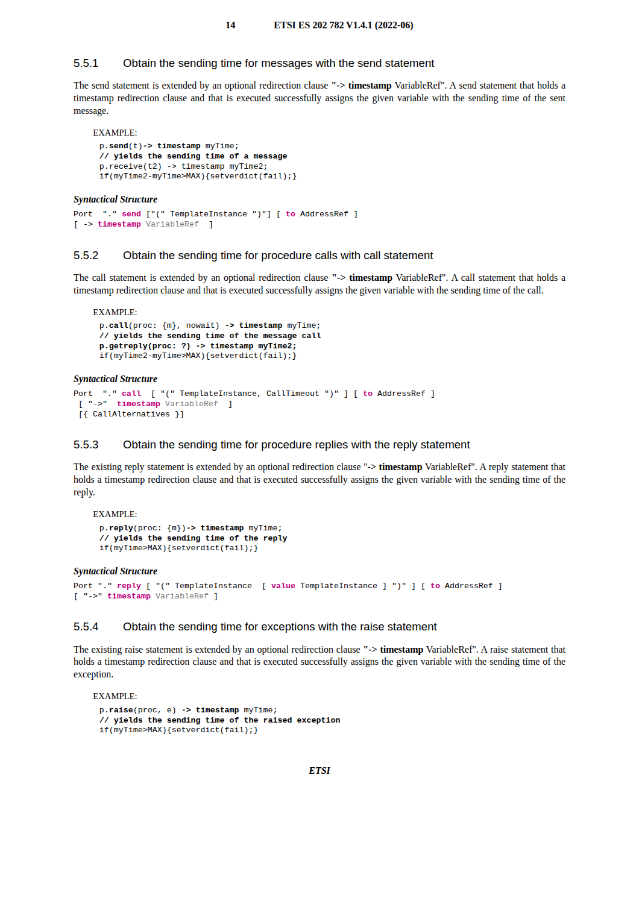14 ETSI ES 202 782 V1.4.1 (2022-06)
5.5.1 Obtain the sending time for messages with the send statement
The send statement is extended by an optional redirection clause "-> timestamp VariableRef". A send statement that holds a timestamp redirection clause and that is executed successfully assigns the given variable with the sending time of the sent message.
EXAMPLE:
p.send(t)-> timestamp myTime;
// yields the sending time of a message
p.receive(t2) -> timestamp myTime2;
if(myTime2-myTime>MAX){setverdict(fail);}
Syntactical Structure
Port  "." send ["(" TemplateInstance ")"] [ to AddressRef ]
[ -> timestamp VariableRef  ]
5.5.2 Obtain the sending time for procedure calls with call statement
The call statement is extended by an optional redirection clause "-> timestamp VariableRef". A call statement that holds a timestamp redirection clause and that is executed successfully assigns the given variable with the sending time of the call.
EXAMPLE:
p.call(proc: {m}, nowait) -> timestamp myTime;
// yields the sending time of the message call
p.getreply(proc: ?) -> timestamp myTime2;
if(myTime2-myTime>MAX){setverdict(fail);}
Syntactical Structure
Port  "." call  [ "(" TemplateInstance, CallTimeout ")" ] [ to AddressRef ]
 [ "->"  timestamp VariableRef  ]
 [{ CallAlternatives }]
5.5.3 Obtain the sending time for procedure replies with the reply statement
The existing reply statement is extended by an optional redirection clause "-> timestamp VariableRef". A reply statement that holds a timestamp redirection clause and that is executed successfully assigns the given variable with the sending time of the reply.
EXAMPLE:
p.reply(proc: {m})-> timestamp myTime;
// yields the sending time of the reply
if(myTime>MAX){setverdict(fail);}
Syntactical Structure
Port "." reply [ "(" TemplateInstance  [ value TemplateInstance ] ")" ] [ to AddressRef ]
[ "->" timestamp VariableRef ]
5.5.4 Obtain the sending time for exceptions with the raise statement
The existing raise statement is extended by an optional redirection clause "-> timestamp VariableRef". A raise statement that holds a timestamp redirection clause and that is executed successfully assigns the given variable with the sending time of the exception.
EXAMPLE:
p.raise(proc, e) -> timestamp myTime;
// yields the sending time of the raised exception
if(myTime>MAX){setverdict(fail);}
ETSI